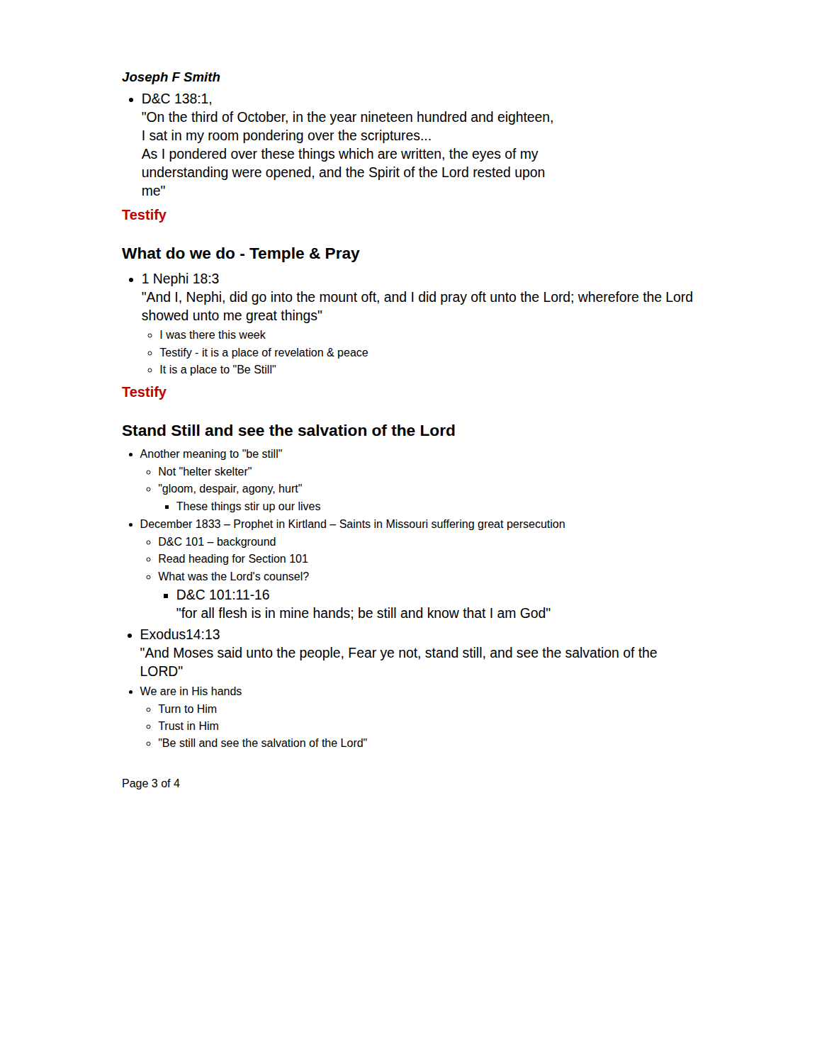Joseph F Smith
D&C 138:1,
"On the third of October, in the year nineteen hundred and eighteen, I sat in my room pondering over the scriptures... As I pondered over these things which are written, the eyes of my understanding were opened, and the Spirit of the Lord rested upon me"
Testify
What do we do - Temple & Pray
1 Nephi 18:3
"And I, Nephi, did go into the mount oft, and I did pray oft unto the Lord; wherefore the Lord showed unto me great things"
I was there this week
Testify - it is a place of revelation & peace
It is a place to "Be Still"
Testify
Stand Still and see the salvation of the Lord
Another meaning to "be still"
Not "helter skelter"
"gloom, despair, agony, hurt"
These things stir up our lives
December 1833 – Prophet in Kirtland – Saints in Missouri suffering great persecution
D&C 101 – background
Read heading for Section 101
What was the Lord's counsel?
D&C 101:11-16
"for all flesh is in mine hands; be still and know that I am God"
Exodus14:13
"And Moses said unto the people, Fear ye not, stand still, and see the salvation of the LORD"
We are in His hands
Turn to Him
Trust in Him
"Be still and see the salvation of the Lord"
Page 3 of 4